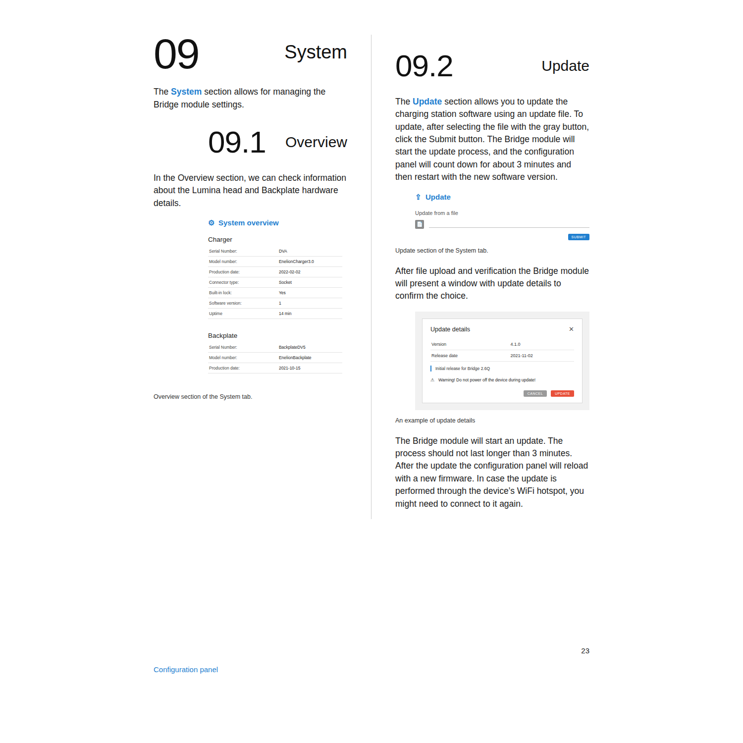09
System
The System section allows for managing the Bridge module settings.
09.1
Overview
In the Overview section, we can check information about the Lumina head and Backplate hardware details.
⚙System overview
Charger
| Serial Number: | DVA |
| Model number: | EnelionCharger3.0 |
| Production date: | 2022-02-02 |
| Connector type: | Socket |
| Built-in lock: | Yes |
| Software version: | 1 |
| Uptime | 14 min |
Backplate
| Serial Number: | BackplateDV5 |
| Model number: | EnelionBackplate |
| Production date: | 2021-10-15 |
Overview section of the System tab.
09.2
Update
The Update section allows you to update the charging station software using an update file. To update, after selecting the file with the gray button, click the Submit button. The Bridge module will start the update process, and the configuration panel will count down for about 3 minutes and then restart with the new software version.
⇪Update
Update from a file
📄
SUBMIT
Update section of the System tab.
After file upload and verification the Bridge module will present a window with update details to confirm the choice.
Update details ✕
| Version | 4.1.0 |
| Release date | 2021-11-02 |
Initial release for Bridge 2.6Q
⚠Warning! Do not power off the device during update!
CANCEL UPDATE
An example of update details
The Bridge module will start an update. The process should not last longer than 3 minutes. After the update the configuration panel will reload with a new firmware. In case the update is performed through the device’s WiFi hotspot, you might need to connect to it again.
23
Configuration panel